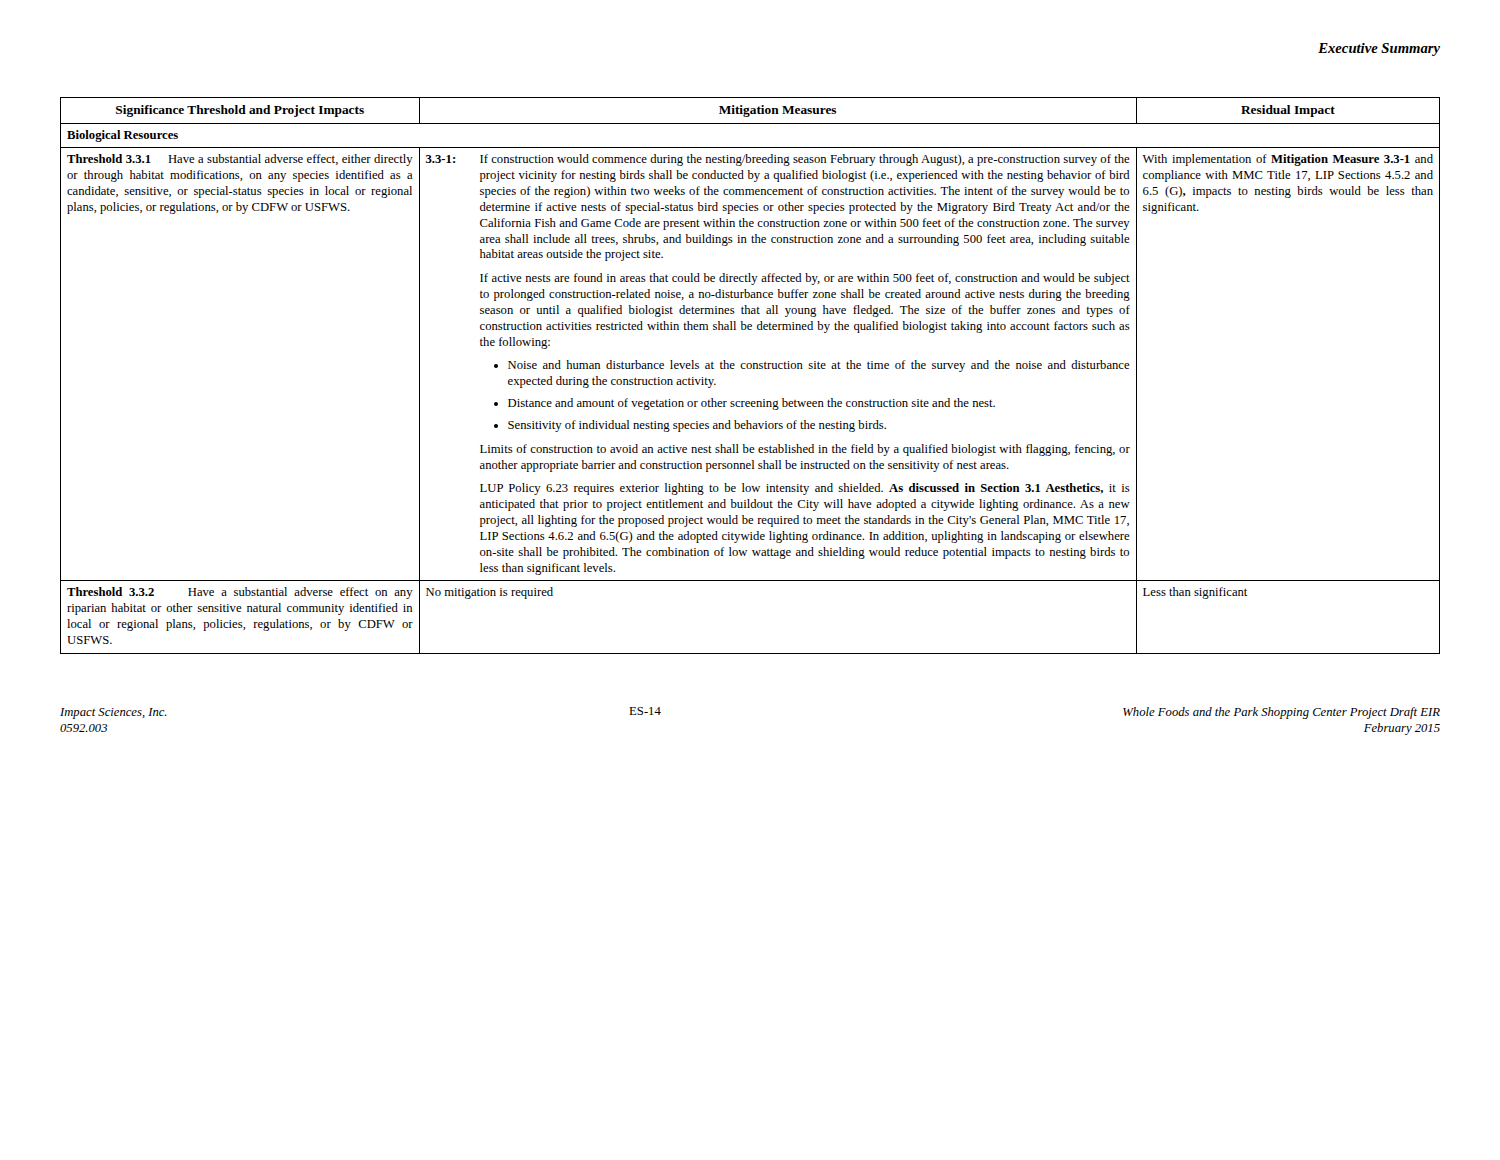Executive Summary
| Significance Threshold and Project Impacts | Mitigation Measures | Residual Impact |
| --- | --- | --- |
| Biological Resources |
| Threshold 3.3.1 Have a substantial adverse effect, either directly or through habitat modifications, on any species identified as a candidate, sensitive, or special-status species in local or regional plans, policies, or regulations, or by CDFW or USFWS. | / 3.3-1: / If construction would commence during the nesting/breeding season February through August), a pre-construction survey of the project vicinity for nesting birds shall be conducted by a qualified biologist (i.e., experienced with the nesting behavior of bird species of the region) within two weeks of the commencement of construction activities. The intent of the survey would be to determine if active nests of special-status bird species or other species protected by the Migratory Bird Treaty Act and/or the California Fish and Game Code are present within the construction zone or within 500 feet of the construction zone. The survey area shall include all trees, shrubs, and buildings in the construction zone and a surrounding 500 feet area, including suitable habitat areas outside the project site. If active nests are found in areas that could be directly affected by, or are within 500 feet of, construction and would be subject to prolonged construction-related noise, a no-disturbance buffer zone shall be created around active nests during the breeding season or until a qualified biologist determines that all young have fledged. The size of the buffer zones and types of construction activities restricted within them shall be determined by the qualified biologist taking into account factors such as the following: Noise and human disturbance levels at the construction site at the time of the survey and the noise and disturbance expected during the construction activity. Distance and amount of vegetation or other screening between the construction site and the nest. Sensitivity of individual nesting species and behaviors of the nesting birds. Limits of construction to avoid an active nest shall be established in the field by a qualified biologist with flagging, fencing, or another appropriate barrier and construction personnel shall be instructed on the sensitivity of nest areas. LUP Policy 6.23 requires exterior lighting to be low intensity and shielded. As discussed in Section 3.1 Aesthetics, it is anticipated that prior to project entitlement and buildout the City will have adopted a citywide lighting ordinance. As a new project, all lighting for the proposed project would be required to meet the standards in the City's General Plan, MMC Title 17, LIP Sections 4.6.2 and 6.5(G) and the adopted citywide lighting ordinance. In addition, uplighting in landscaping or elsewhere on-site shall be prohibited. The combination of low wattage and shielding would reduce potential impacts to nesting birds to less than significant levels. / | With implementation of Mitigation Measure 3.3-1 and compliance with MMC Title 17, LIP Sections 4.5.2 and 6.5 (G) , impacts to nesting birds would be less than significant. |
| Threshold 3.3.2 Have a substantial adverse effect on any riparian habitat or other sensitive natural community identified in local or regional plans, policies, regulations, or by CDFW or USFWS. | No mitigation is required | Less than significant |
Impact Sciences, Inc.
0592.003
ES-14
Whole Foods and the Park Shopping Center Project Draft EIR
February 2015